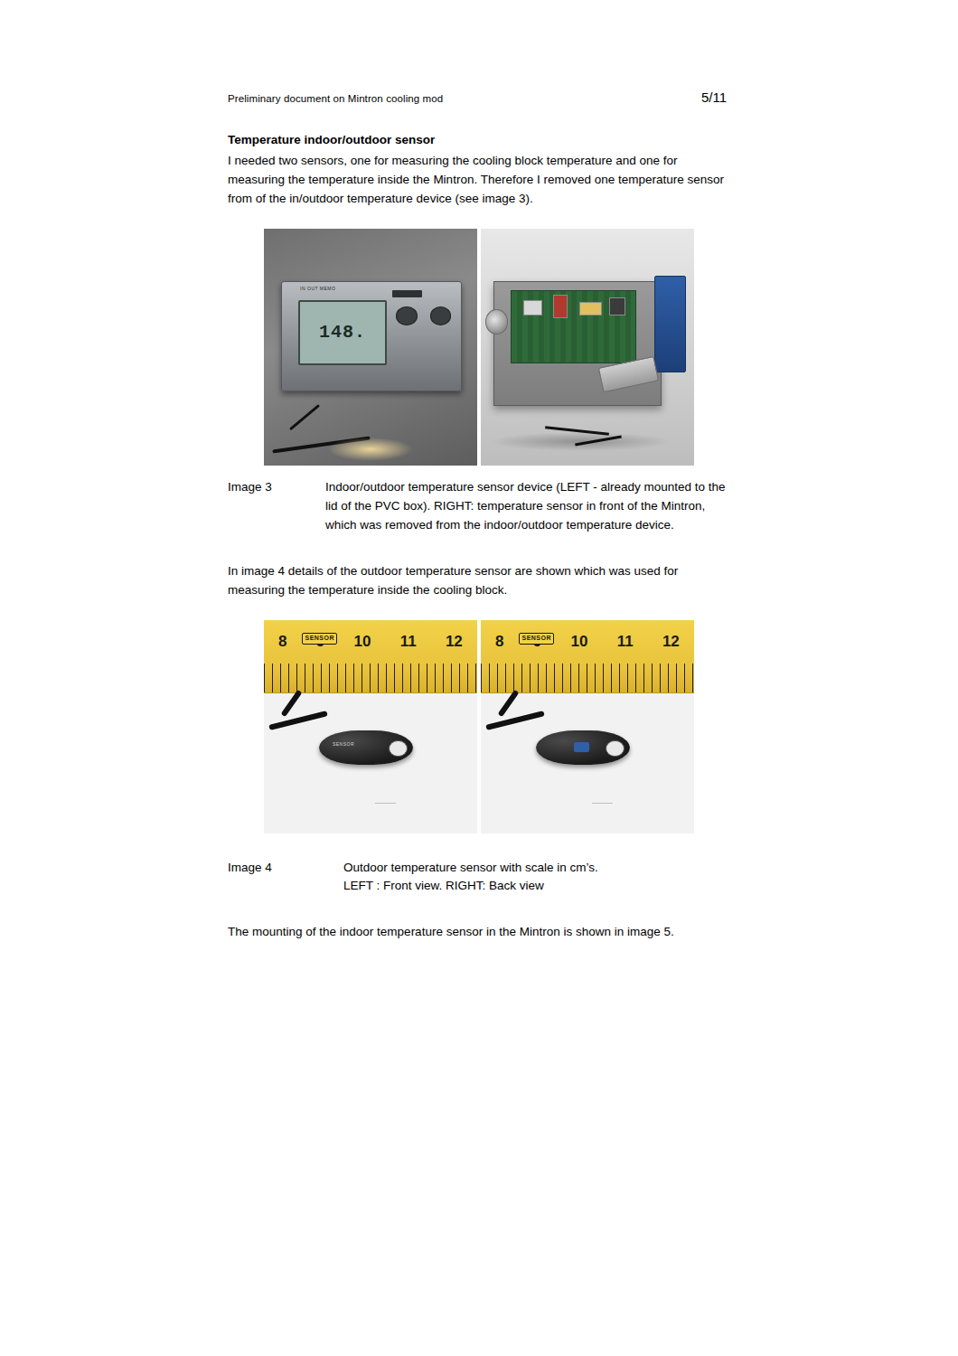Preliminary document on Mintron cooling mod
5/11
Temperature indoor/outdoor sensor
I needed two sensors, one for measuring the cooling block temperature and one for measuring the temperature inside the Mintron. Therefore I removed one temperature sensor from of the in/outdoor temperature device (see image 3).
IN OUT MEMO
148.
Image 3
Indoor/outdoor temperature sensor device (LEFT - already mounted to the lid of the PVC box). RIGHT: temperature sensor in front of the Mintron, which was removed from the indoor/outdoor temperature device.
In image 4 details of the outdoor temperature sensor are shown which was used for measuring the temperature inside the cooling block.
89101112
SENSOR
SENSOR
89101112
SENSOR
Image 4
Outdoor temperature sensor with scale in cm’s.
LEFT : Front view. RIGHT: Back view
The mounting of the indoor temperature sensor in the Mintron is shown in image 5.